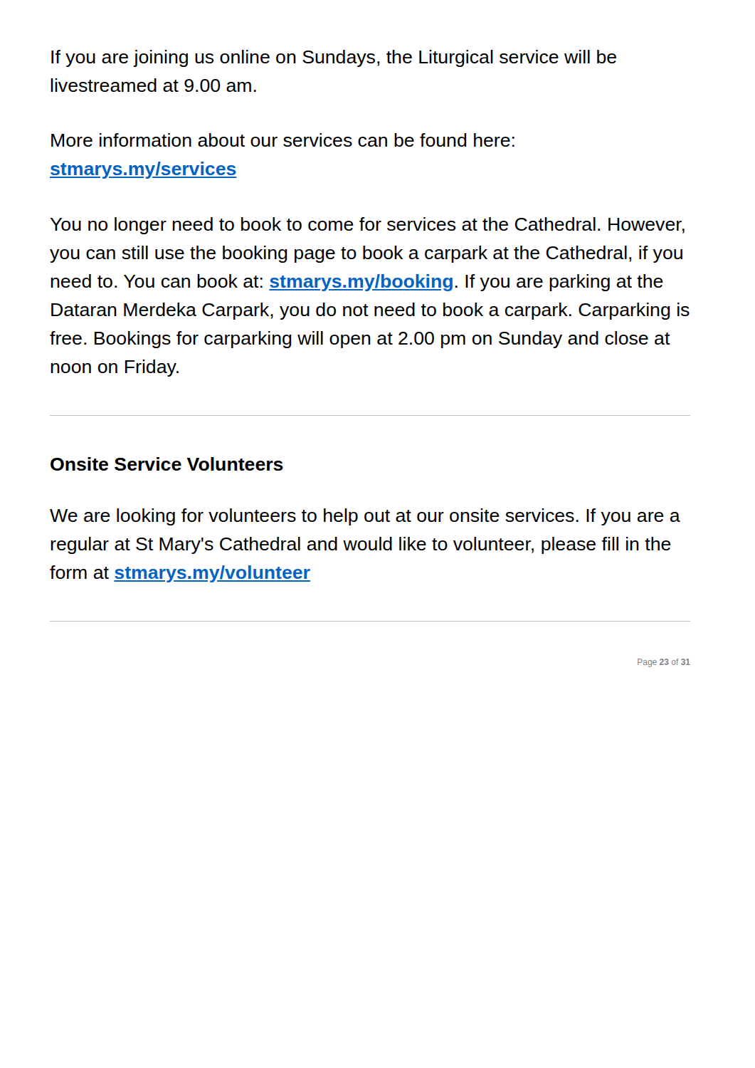If you are joining us online on Sundays, the Liturgical service will be livestreamed at 9.00 am.
More information about our services can be found here: stmarys.my/services
You no longer need to book to come for services at the Cathedral. However, you can still use the booking page to book a carpark at the Cathedral, if you need to. You can book at: stmarys.my/booking. If you are parking at the Dataran Merdeka Carpark, you do not need to book a carpark. Carparking is free. Bookings for carparking will open at 2.00 pm on Sunday and close at noon on Friday.
Onsite Service Volunteers
We are looking for volunteers to help out at our onsite services. If you are a regular at St Mary's Cathedral and would like to volunteer, please fill in the form at stmarys.my/volunteer
Page 23 of 31